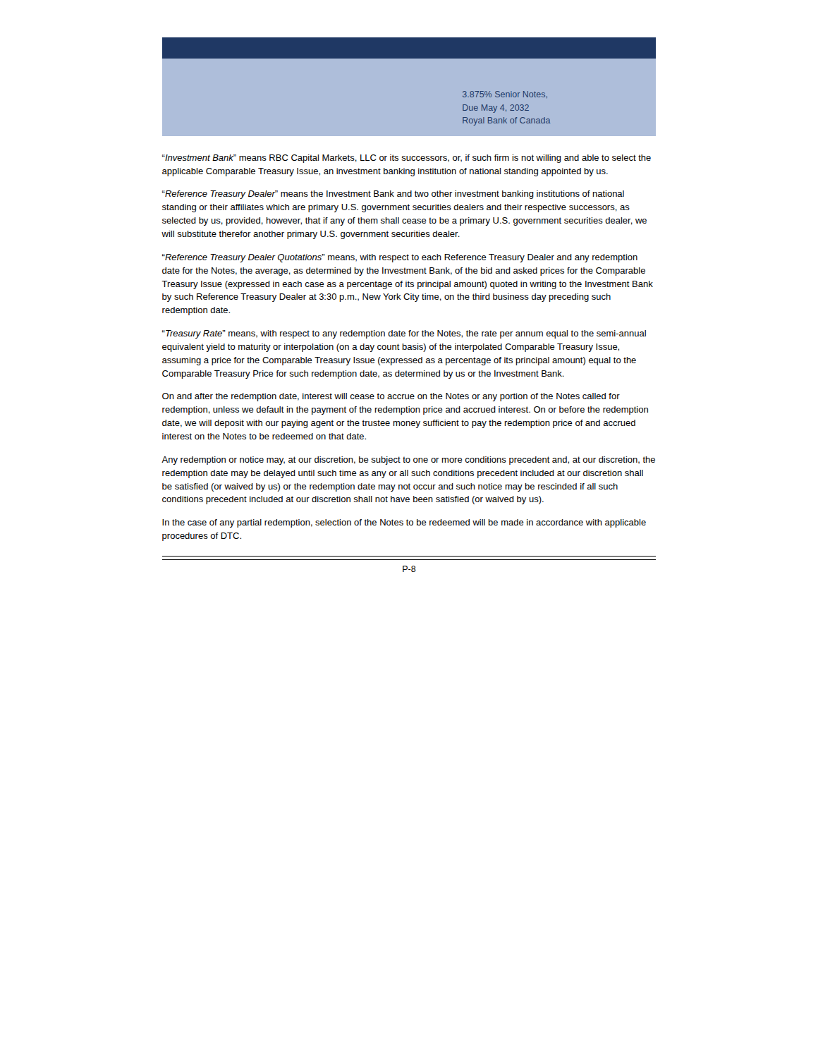3.875% Senior Notes,
Due May 4, 2032
Royal Bank of Canada
“Investment Bank” means RBC Capital Markets, LLC or its successors, or, if such firm is not willing and able to select the applicable Comparable Treasury Issue, an investment banking institution of national standing appointed by us.
“Reference Treasury Dealer” means the Investment Bank and two other investment banking institutions of national standing or their affiliates which are primary U.S. government securities dealers and their respective successors, as selected by us, provided, however, that if any of them shall cease to be a primary U.S. government securities dealer, we will substitute therefor another primary U.S. government securities dealer.
“Reference Treasury Dealer Quotations” means, with respect to each Reference Treasury Dealer and any redemption date for the Notes, the average, as determined by the Investment Bank, of the bid and asked prices for the Comparable Treasury Issue (expressed in each case as a percentage of its principal amount) quoted in writing to the Investment Bank by such Reference Treasury Dealer at 3:30 p.m., New York City time, on the third business day preceding such redemption date.
“Treasury Rate” means, with respect to any redemption date for the Notes, the rate per annum equal to the semi-annual equivalent yield to maturity or interpolation (on a day count basis) of the interpolated Comparable Treasury Issue, assuming a price for the Comparable Treasury Issue (expressed as a percentage of its principal amount) equal to the Comparable Treasury Price for such redemption date, as determined by us or the Investment Bank.
On and after the redemption date, interest will cease to accrue on the Notes or any portion of the Notes called for redemption, unless we default in the payment of the redemption price and accrued interest. On or before the redemption date, we will deposit with our paying agent or the trustee money sufficient to pay the redemption price of and accrued interest on the Notes to be redeemed on that date.
Any redemption or notice may, at our discretion, be subject to one or more conditions precedent and, at our discretion, the redemption date may be delayed until such time as any or all such conditions precedent included at our discretion shall be satisfied (or waived by us) or the redemption date may not occur and such notice may be rescinded if all such conditions precedent included at our discretion shall not have been satisfied (or waived by us).
In the case of any partial redemption, selection of the Notes to be redeemed will be made in accordance with applicable procedures of DTC.
P-8